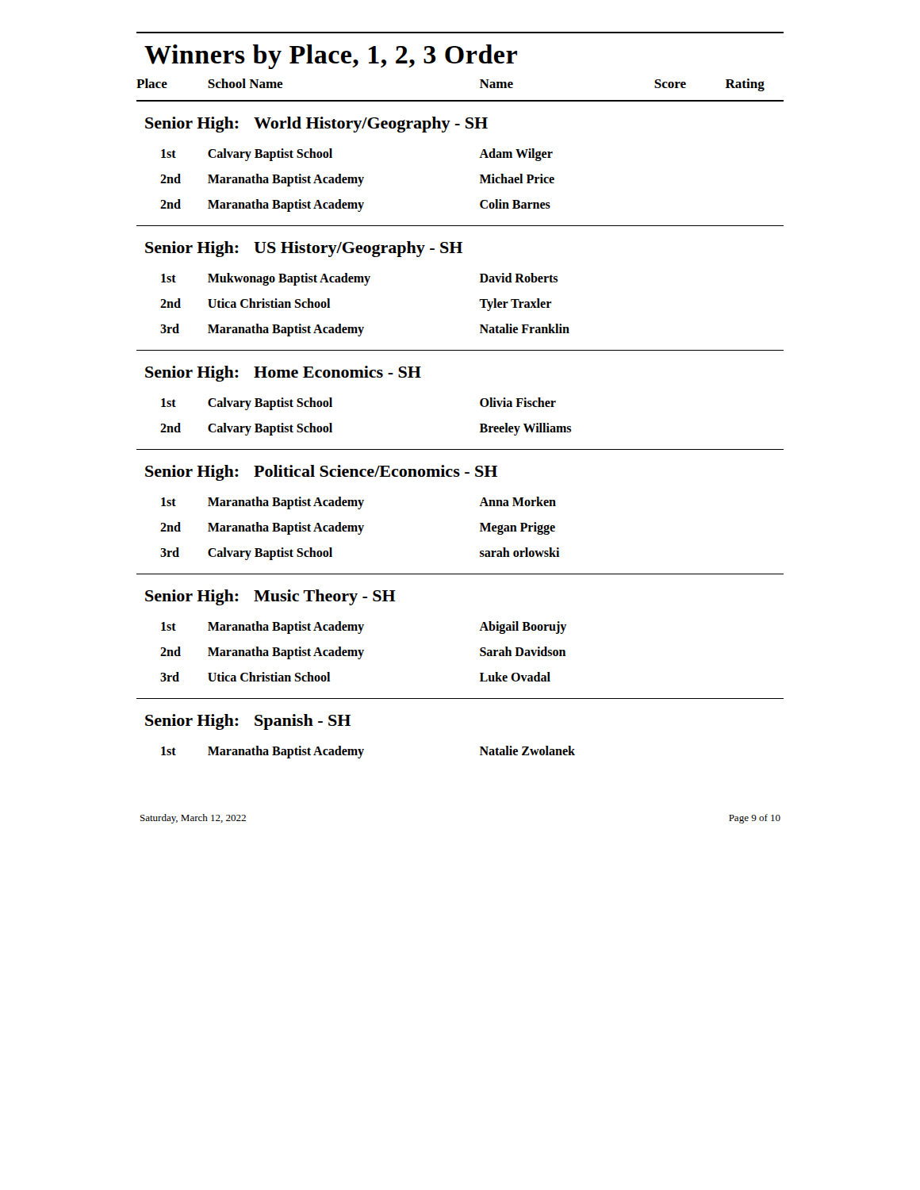Winners by Place, 1, 2, 3 Order
| Place | School Name | Name | Score | Rating |
| Senior High: World History/Geography - SH |
| 1st | Calvary Baptist School | Adam Wilger | | |
| 2nd | Maranatha Baptist Academy | Michael Price | | |
| 2nd | Maranatha Baptist Academy | Colin Barnes | | |
| Senior High: US History/Geography - SH |
| 1st | Mukwonago Baptist Academy | David Roberts | | |
| 2nd | Utica Christian School | Tyler Traxler | | |
| 3rd | Maranatha Baptist Academy | Natalie Franklin | | |
| Senior High: Home Economics - SH |
| 1st | Calvary Baptist School | Olivia Fischer | | |
| 2nd | Calvary Baptist School | Breeley Williams | | |
| Senior High: Political Science/Economics - SH |
| 1st | Maranatha Baptist Academy | Anna Morken | | |
| 2nd | Maranatha Baptist Academy | Megan Prigge | | |
| 3rd | Calvary Baptist School | sarah orlowski | | |
| Senior High: Music Theory - SH |
| 1st | Maranatha Baptist Academy | Abigail Boorujy | | |
| 2nd | Maranatha Baptist Academy | Sarah Davidson | | |
| 3rd | Utica Christian School | Luke Ovadal | | |
| Senior High: Spanish - SH |
| 1st | Maranatha Baptist Academy | Natalie Zwolanek | | |
Saturday, March 12, 2022
Page 9 of 10